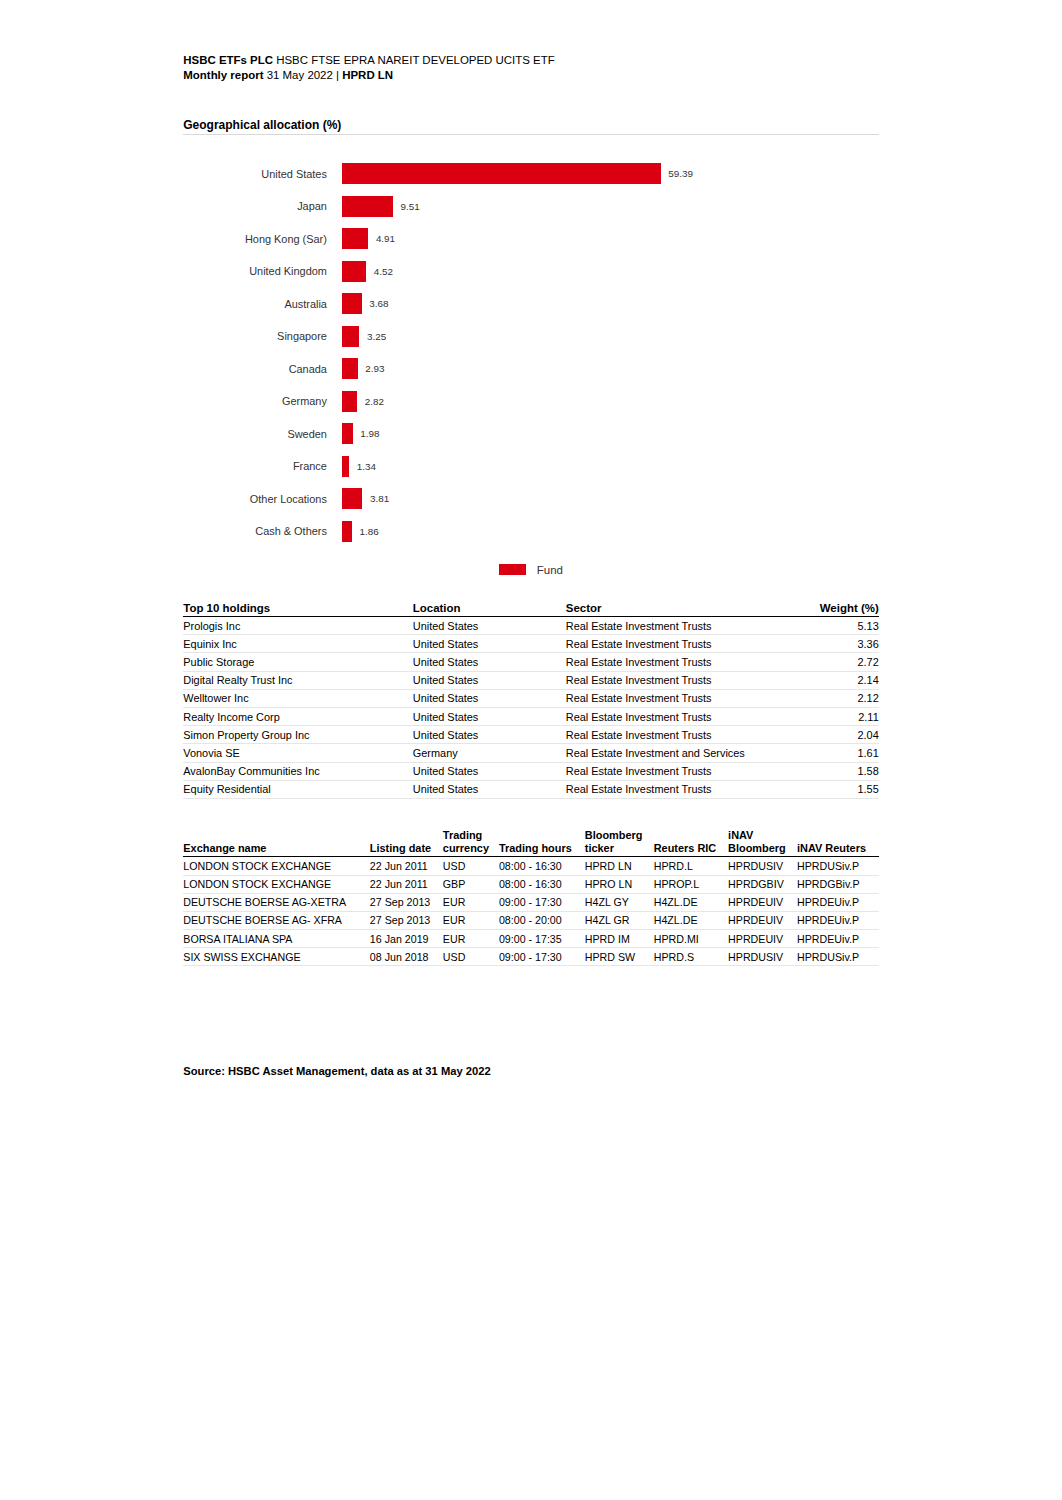HSBC ETFs PLC HSBC FTSE EPRA NAREIT DEVELOPED UCITS ETF
Monthly report 31 May 2022 | HPRD LN
Geographical allocation (%)
| United States | 59.39 |
| Japan | 9.51 |
| Hong Kong (Sar) | 4.91 |
| United Kingdom | 4.52 |
| Australia | 3.68 |
| Singapore | 3.25 |
| Canada | 2.93 |
| Germany | 2.82 |
| Sweden | 1.98 |
| France | 1.34 |
| Other Locations | 3.81 |
| Cash & Others | 1.86 |
Fund
| Top 10 holdings | Location | Sector | Weight (%) |
| --- | --- | --- | --- |
| Prologis Inc | United States | Real Estate Investment Trusts | 5.13 |
| Equinix Inc | United States | Real Estate Investment Trusts | 3.36 |
| Public Storage | United States | Real Estate Investment Trusts | 2.72 |
| Digital Realty Trust Inc | United States | Real Estate Investment Trusts | 2.14 |
| Welltower Inc | United States | Real Estate Investment Trusts | 2.12 |
| Realty Income Corp | United States | Real Estate Investment Trusts | 2.11 |
| Simon Property Group Inc | United States | Real Estate Investment Trusts | 2.04 |
| Vonovia SE | Germany | Real Estate Investment and Services | 1.61 |
| AvalonBay Communities Inc | United States | Real Estate Investment Trusts | 1.58 |
| Equity Residential | United States | Real Estate Investment Trusts | 1.55 |
| Exchange name | Listing date | Trading currency | Trading hours | Bloomberg ticker | Reuters RIC | iNAV Bloomberg | iNAV Reuters |
| --- | --- | --- | --- | --- | --- | --- | --- |
| LONDON STOCK EXCHANGE | 22 Jun 2011 | USD | 08:00 - 16:30 | HPRD LN | HPRD.L | HPRDUSIV | HPRDUSiv.P |
| LONDON STOCK EXCHANGE | 22 Jun 2011 | GBP | 08:00 - 16:30 | HPRO LN | HPROP.L | HPRDGBIV | HPRDGBiv.P |
| DEUTSCHE BOERSE AG-XETRA | 27 Sep 2013 | EUR | 09:00 - 17:30 | H4ZL GY | H4ZL.DE | HPRDEUIV | HPRDEUiv.P |
| DEUTSCHE BOERSE AG- XFRA | 27 Sep 2013 | EUR | 08:00 - 20:00 | H4ZL GR | H4ZL.DE | HPRDEUIV | HPRDEUiv.P |
| BORSA ITALIANA SPA | 16 Jan 2019 | EUR | 09:00 - 17:35 | HPRD IM | HPRD.MI | HPRDEUIV | HPRDEUiv.P |
| SIX SWISS EXCHANGE | 08 Jun 2018 | USD | 09:00 - 17:30 | HPRD SW | HPRD.S | HPRDUSIV | HPRDUSiv.P |
Source: HSBC Asset Management, data as at 31 May 2022